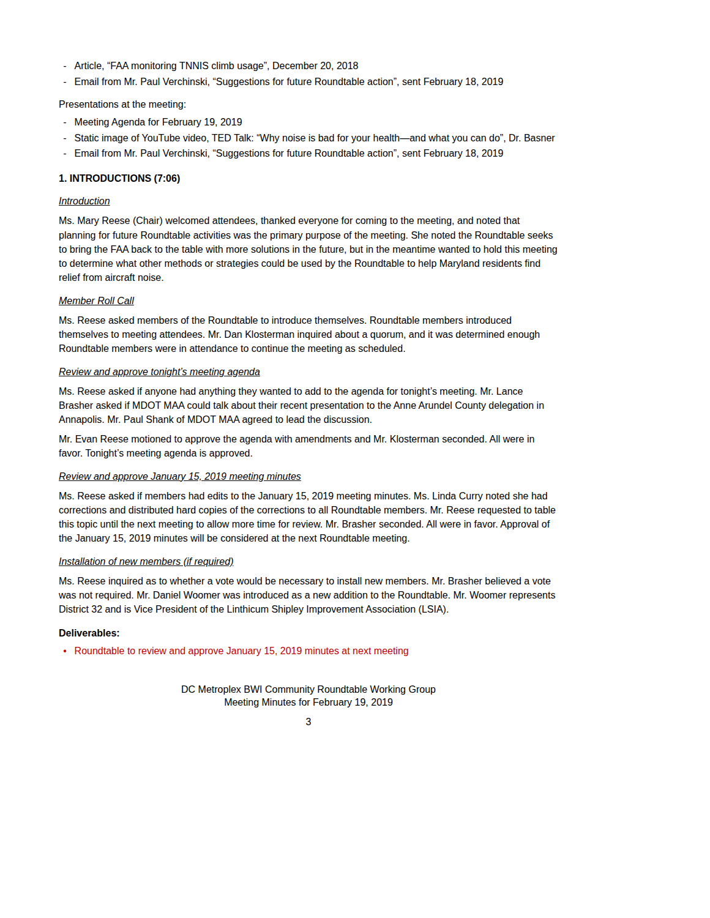Article, “FAA monitoring TNNIS climb usage”, December 20, 2018
Email from Mr. Paul Verchinski, “Suggestions for future Roundtable action”, sent February 18, 2019
Presentations at the meeting:
Meeting Agenda for February 19, 2019
Static image of YouTube video, TED Talk: “Why noise is bad for your health—and what you can do”, Dr. Basner
Email from Mr. Paul Verchinski, “Suggestions for future Roundtable action”, sent February 18, 2019
1. INTRODUCTIONS (7:06)
Introduction
Ms. Mary Reese (Chair) welcomed attendees, thanked everyone for coming to the meeting, and noted that planning for future Roundtable activities was the primary purpose of the meeting. She noted the Roundtable seeks to bring the FAA back to the table with more solutions in the future, but in the meantime wanted to hold this meeting to determine what other methods or strategies could be used by the Roundtable to help Maryland residents find relief from aircraft noise.
Member Roll Call
Ms. Reese asked members of the Roundtable to introduce themselves. Roundtable members introduced themselves to meeting attendees. Mr. Dan Klosterman inquired about a quorum, and it was determined enough Roundtable members were in attendance to continue the meeting as scheduled.
Review and approve tonight’s meeting agenda
Ms. Reese asked if anyone had anything they wanted to add to the agenda for tonight’s meeting. Mr. Lance Brasher asked if MDOT MAA could talk about their recent presentation to the Anne Arundel County delegation in Annapolis. Mr. Paul Shank of MDOT MAA agreed to lead the discussion.
Mr. Evan Reese motioned to approve the agenda with amendments and Mr. Klosterman seconded. All were in favor. Tonight’s meeting agenda is approved.
Review and approve January 15, 2019 meeting minutes
Ms. Reese asked if members had edits to the January 15, 2019 meeting minutes. Ms. Linda Curry noted she had corrections and distributed hard copies of the corrections to all Roundtable members. Mr. Reese requested to table this topic until the next meeting to allow more time for review. Mr. Brasher seconded. All were in favor. Approval of the January 15, 2019 minutes will be considered at the next Roundtable meeting.
Installation of new members (if required)
Ms. Reese inquired as to whether a vote would be necessary to install new members. Mr. Brasher believed a vote was not required. Mr. Daniel Woomer was introduced as a new addition to the Roundtable. Mr. Woomer represents District 32 and is Vice President of the Linthicum Shipley Improvement Association (LSIA).
Deliverables:
Roundtable to review and approve January 15, 2019 minutes at next meeting
DC Metroplex BWI Community Roundtable Working Group
Meeting Minutes for February 19, 2019
3